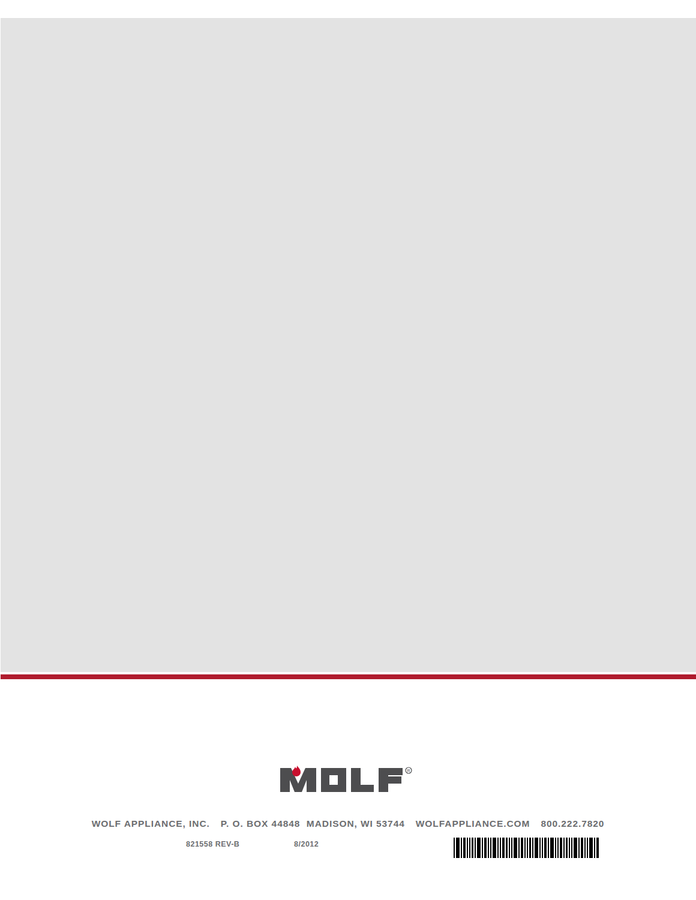R
WOLF APPLIANCE, INC. P. O. BOX 44848 MADISON, WI 53744 WOLFAPPLIANCE.COM 800.222.7820
821558 REV-B 8/2012